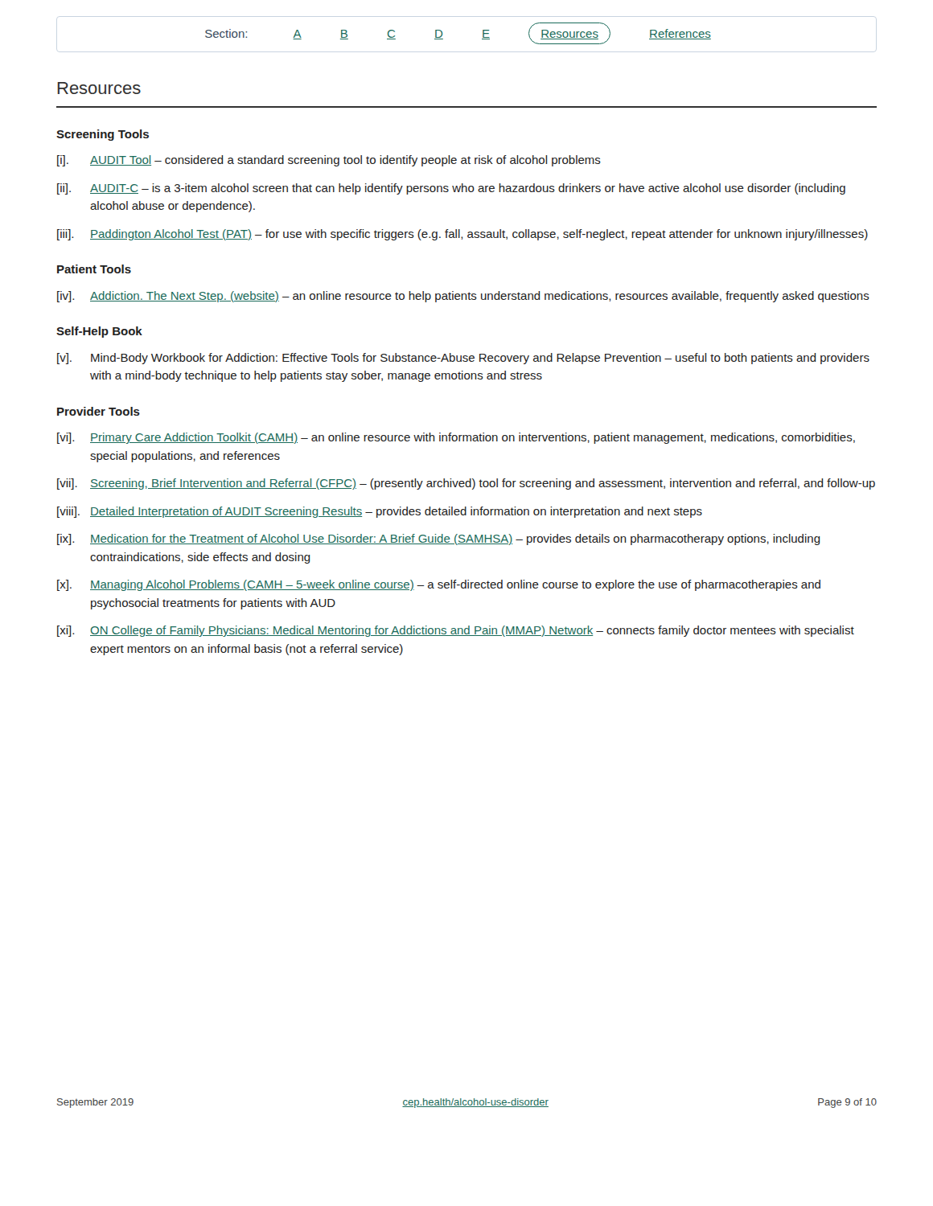Section: A B C D E Resources References
Resources
Screening Tools
[i]. AUDIT Tool – considered a standard screening tool to identify people at risk of alcohol problems
[ii]. AUDIT-C – is a 3-item alcohol screen that can help identify persons who are hazardous drinkers or have active alcohol use disorder (including alcohol abuse or dependence).
[iii]. Paddington Alcohol Test (PAT) – for use with specific triggers (e.g. fall, assault, collapse, self-neglect, repeat attender for unknown injury/illnesses)
Patient Tools
[iv]. Addiction. The Next Step. (website) – an online resource to help patients understand medications, resources available, frequently asked questions
Self-Help Book
[v]. Mind-Body Workbook for Addiction: Effective Tools for Substance-Abuse Recovery and Relapse Prevention – useful to both patients and providers with a mind-body technique to help patients stay sober, manage emotions and stress
Provider Tools
[vi]. Primary Care Addiction Toolkit (CAMH) – an online resource with information on interventions, patient management, medications, comorbidities, special populations, and references
[vii]. Screening, Brief Intervention and Referral (CFPC) – (presently archived) tool for screening and assessment, intervention and referral, and follow-up
[viii]. Detailed Interpretation of AUDIT Screening Results – provides detailed information on interpretation and next steps
[ix]. Medication for the Treatment of Alcohol Use Disorder: A Brief Guide (SAMHSA) – provides details on pharmacotherapy options, including contraindications, side effects and dosing
[x]. Managing Alcohol Problems (CAMH – 5-week online course) – a self-directed online course to explore the use of pharmacotherapies and psychosocial treatments for patients with AUD
[xi]. ON College of Family Physicians: Medical Mentoring for Addictions and Pain (MMAP) Network – connects family doctor mentees with specialist expert mentors on an informal basis (not a referral service)
September 2019 cep.health/alcohol-use-disorder Page 9 of 10